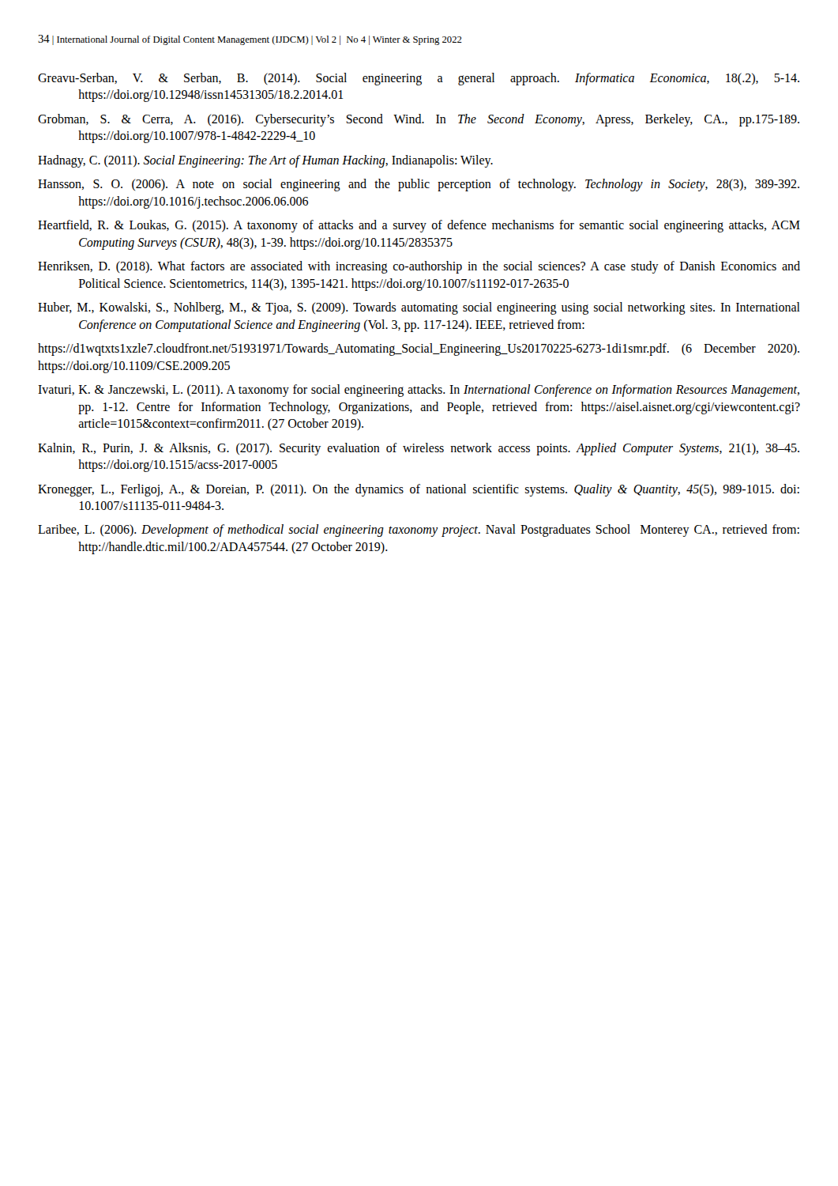34 | International Journal of Digital Content Management (IJDCM) | Vol 2 | No 4 | Winter & Spring 2022
Greavu-Serban, V. & Serban, B. (2014). Social engineering a general approach. Informatica Economica, 18(.2), 5-14. https://doi.org/10.12948/issn14531305/18.2.2014.01
Grobman, S. & Cerra, A. (2016). Cybersecurity’s Second Wind. In The Second Economy, Apress, Berkeley, CA., pp.175-189. https://doi.org/10.1007/978-1-4842-2229-4_10
Hadnagy, C. (2011). Social Engineering: The Art of Human Hacking, Indianapolis: Wiley.
Hansson, S. O. (2006). A note on social engineering and the public perception of technology. Technology in Society, 28(3), 389-392. https://doi.org/10.1016/j.techsoc.2006.06.006
Heartfield, R. & Loukas, G. (2015). A taxonomy of attacks and a survey of defence mechanisms for semantic social engineering attacks, ACM Computing Surveys (CSUR), 48(3), 1-39. https://doi.org/10.1145/2835375
Henriksen, D. (2018). What factors are associated with increasing co-authorship in the social sciences? A case study of Danish Economics and Political Science. Scientometrics, 114(3), 1395-1421. https://doi.org/10.1007/s11192-017-2635-0
Huber, M., Kowalski, S., Nohlberg, M., & Tjoa, S. (2009). Towards automating social engineering using social networking sites. In International Conference on Computational Science and Engineering (Vol. 3, pp. 117-124). IEEE, retrieved from:
https://d1wqtxts1xzle7.cloudfront.net/51931971/Towards_Automating_Social_Engineering_Us20170225-6273-1di1smr.pdf. (6 December 2020). https://doi.org/10.1109/CSE.2009.205
Ivaturi, K. & Janczewski, L. (2011). A taxonomy for social engineering attacks. In International Conference on Information Resources Management, pp. 1-12. Centre for Information Technology, Organizations, and People, retrieved from: https://aisel.aisnet.org/cgi/viewcontent.cgi?article=1015&context=confirm2011. (27 October 2019).
Kalnin, R., Purin, J. & Alksnis, G. (2017). Security evaluation of wireless network access points. Applied Computer Systems, 21(1), 38–45. https://doi.org/10.1515/acss-2017-0005
Kronegger, L., Ferligoj, A., & Doreian, P. (2011). On the dynamics of national scientific systems. Quality & Quantity, 45(5), 989-1015. doi: 10.1007/s11135-011-9484-3.
Laribee, L. (2006). Development of methodical social engineering taxonomy project. Naval Postgraduates School Monterey CA., retrieved from: http://handle.dtic.mil/100.2/ADA457544. (27 October 2019).